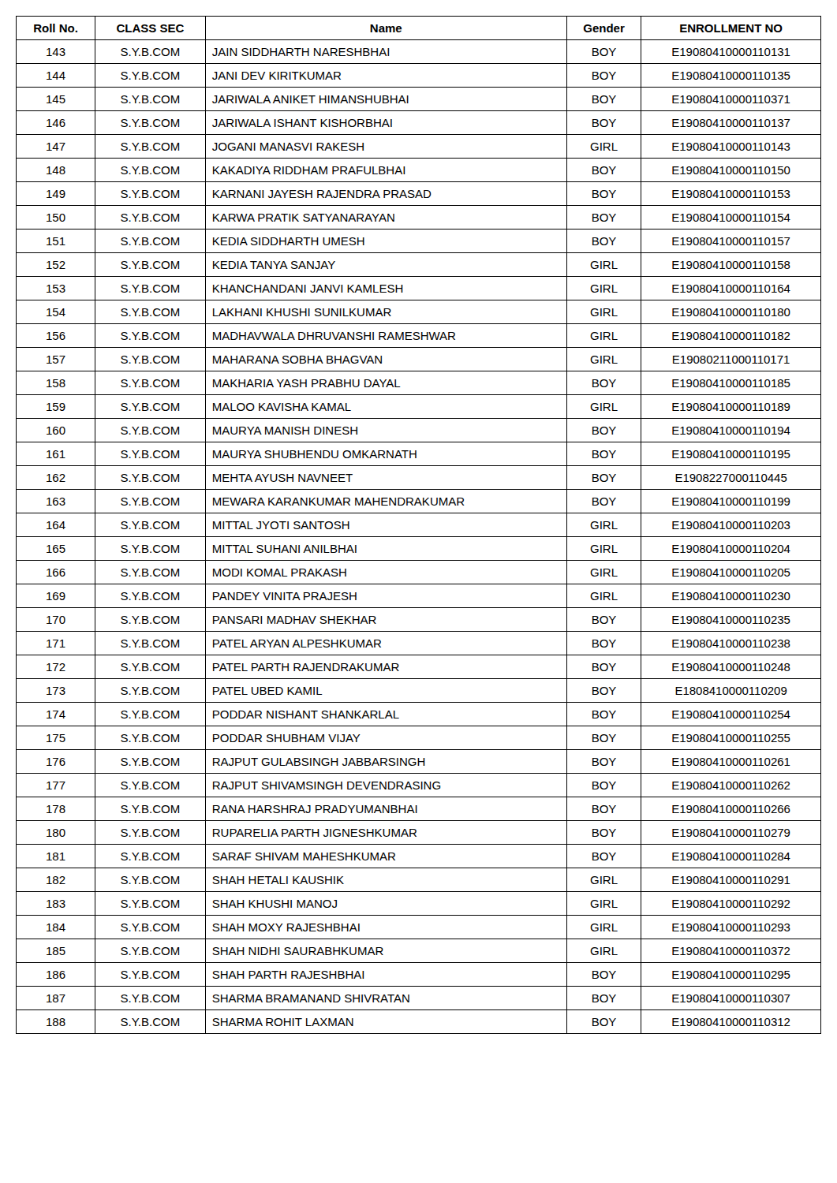| Roll No. | CLASS SEC | Name | Gender | ENROLLMENT NO |
| --- | --- | --- | --- | --- |
| 143 | S.Y.B.COM | JAIN SIDDHARTH NARESHBHAI | BOY | E19080410000110131 |
| 144 | S.Y.B.COM | JANI DEV KIRITKUMAR | BOY | E19080410000110135 |
| 145 | S.Y.B.COM | JARIWALA ANIKET HIMANSHUBHAI | BOY | E19080410000110371 |
| 146 | S.Y.B.COM | JARIWALA ISHANT KISHORBHAI | BOY | E19080410000110137 |
| 147 | S.Y.B.COM | JOGANI MANASVI RAKESH | GIRL | E19080410000110143 |
| 148 | S.Y.B.COM | KAKADIYA RIDDHAM PRAFULBHAI | BOY | E19080410000110150 |
| 149 | S.Y.B.COM | KARNANI JAYESH RAJENDRA PRASAD | BOY | E19080410000110153 |
| 150 | S.Y.B.COM | KARWA PRATIK SATYANARAYAN | BOY | E19080410000110154 |
| 151 | S.Y.B.COM | KEDIA SIDDHARTH UMESH | BOY | E19080410000110157 |
| 152 | S.Y.B.COM | KEDIA TANYA SANJAY | GIRL | E19080410000110158 |
| 153 | S.Y.B.COM | KHANCHANDANI JANVI KAMLESH | GIRL | E19080410000110164 |
| 154 | S.Y.B.COM | LAKHANI KHUSHI SUNILKUMAR | GIRL | E19080410000110180 |
| 156 | S.Y.B.COM | MADHAVWALA DHRUVANSHI RAMESHWAR | GIRL | E19080410000110182 |
| 157 | S.Y.B.COM | MAHARANA SOBHA BHAGVAN | GIRL | E19080211000110171 |
| 158 | S.Y.B.COM | MAKHARIA YASH PRABHU DAYAL | BOY | E19080410000110185 |
| 159 | S.Y.B.COM | MALOO KAVISHA KAMAL | GIRL | E19080410000110189 |
| 160 | S.Y.B.COM | MAURYA MANISH DINESH | BOY | E19080410000110194 |
| 161 | S.Y.B.COM | MAURYA SHUBHENDU OMKARNATH | BOY | E19080410000110195 |
| 162 | S.Y.B.COM | MEHTA AYUSH NAVNEET | BOY | E1908227000110445 |
| 163 | S.Y.B.COM | MEWARA KARANKUMAR MAHENDRAKUMAR | BOY | E19080410000110199 |
| 164 | S.Y.B.COM | MITTAL JYOTI SANTOSH | GIRL | E19080410000110203 |
| 165 | S.Y.B.COM | MITTAL SUHANI ANILBHAI | GIRL | E19080410000110204 |
| 166 | S.Y.B.COM | MODI KOMAL PRAKASH | GIRL | E19080410000110205 |
| 169 | S.Y.B.COM | PANDEY VINITA PRAJESH | GIRL | E19080410000110230 |
| 170 | S.Y.B.COM | PANSARI MADHAV SHEKHAR | BOY | E19080410000110235 |
| 171 | S.Y.B.COM | PATEL ARYAN ALPESHKUMAR | BOY | E19080410000110238 |
| 172 | S.Y.B.COM | PATEL PARTH RAJENDRAKUMAR | BOY | E19080410000110248 |
| 173 | S.Y.B.COM | PATEL UBED KAMIL | BOY | E1808410000110209 |
| 174 | S.Y.B.COM | PODDAR NISHANT SHANKARLAL | BOY | E19080410000110254 |
| 175 | S.Y.B.COM | PODDAR SHUBHAM VIJAY | BOY | E19080410000110255 |
| 176 | S.Y.B.COM | RAJPUT GULABSINGH JABBARSINGH | BOY | E19080410000110261 |
| 177 | S.Y.B.COM | RAJPUT SHIVAMSINGH DEVENDRASING | BOY | E19080410000110262 |
| 178 | S.Y.B.COM | RANA HARSHRAJ PRADYUMANBHAI | BOY | E19080410000110266 |
| 180 | S.Y.B.COM | RUPARELIA PARTH JIGNESHKUMAR | BOY | E19080410000110279 |
| 181 | S.Y.B.COM | SARAF SHIVAM MAHESHKUMAR | BOY | E19080410000110284 |
| 182 | S.Y.B.COM | SHAH HETALI KAUSHIK | GIRL | E19080410000110291 |
| 183 | S.Y.B.COM | SHAH KHUSHI MANOJ | GIRL | E19080410000110292 |
| 184 | S.Y.B.COM | SHAH MOXY RAJESHBHAI | GIRL | E19080410000110293 |
| 185 | S.Y.B.COM | SHAH NIDHI SAURABHKUMAR | GIRL | E19080410000110372 |
| 186 | S.Y.B.COM | SHAH PARTH RAJESHBHAI | BOY | E19080410000110295 |
| 187 | S.Y.B.COM | SHARMA BRAMANAND SHIVRATAN | BOY | E19080410000110307 |
| 188 | S.Y.B.COM | SHARMA ROHIT LAXMAN | BOY | E19080410000110312 |